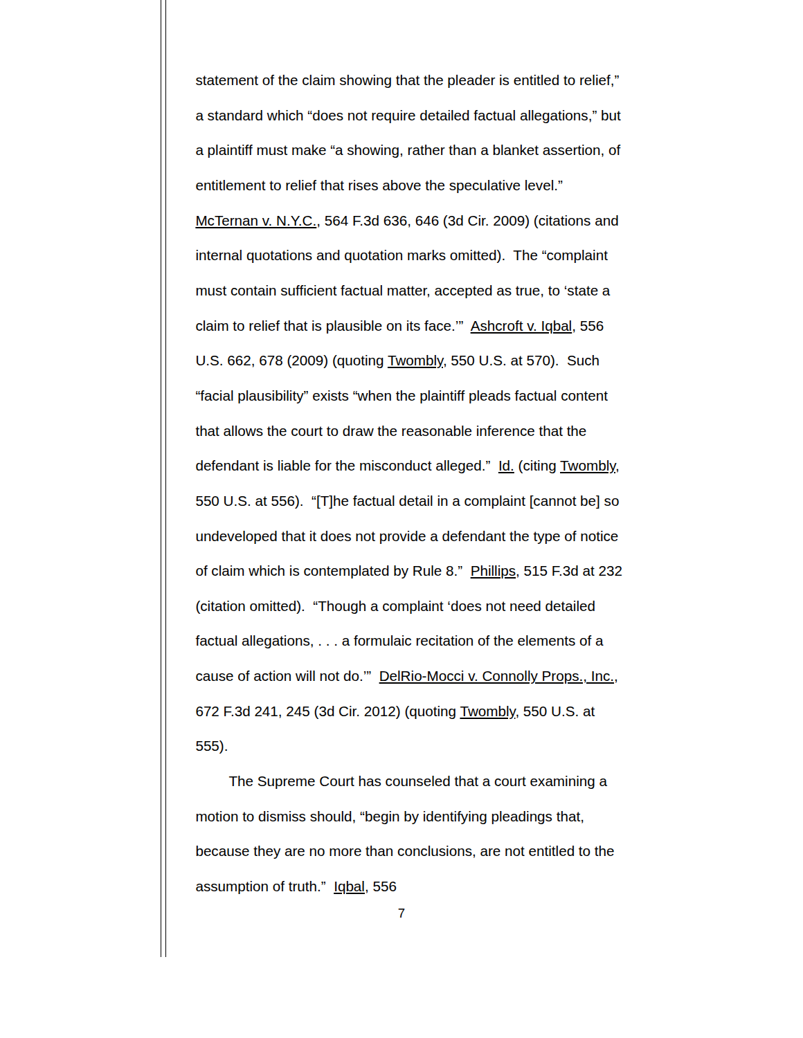statement of the claim showing that the pleader is entitled to relief,” a standard which “does not require detailed factual allegations,” but a plaintiff must make “a showing, rather than a blanket assertion, of entitlement to relief that rises above the speculative level.” McTernan v. N.Y.C., 564 F.3d 636, 646 (3d Cir. 2009) (citations and internal quotations and quotation marks omitted). The “complaint must contain sufficient factual matter, accepted as true, to ‘state a claim to relief that is plausible on its face.’” Ashcroft v. Iqbal, 556 U.S. 662, 678 (2009) (quoting Twombly, 550 U.S. at 570). Such “facial plausibility” exists “when the plaintiff pleads factual content that allows the court to draw the reasonable inference that the defendant is liable for the misconduct alleged.” Id. (citing Twombly, 550 U.S. at 556). “[T]he factual detail in a complaint [cannot be] so undeveloped that it does not provide a defendant the type of notice of claim which is contemplated by Rule 8.” Phillips, 515 F.3d at 232 (citation omitted). “Though a complaint ‘does not need detailed factual allegations, . . . a formulaic recitation of the elements of a cause of action will not do.’” DelRio-Mocci v. Connolly Props., Inc., 672 F.3d 241, 245 (3d Cir. 2012) (quoting Twombly, 550 U.S. at 555).
The Supreme Court has counseled that a court examining a motion to dismiss should, “begin by identifying pleadings that, because they are no more than conclusions, are not entitled to the assumption of truth.” Iqbal, 556
7